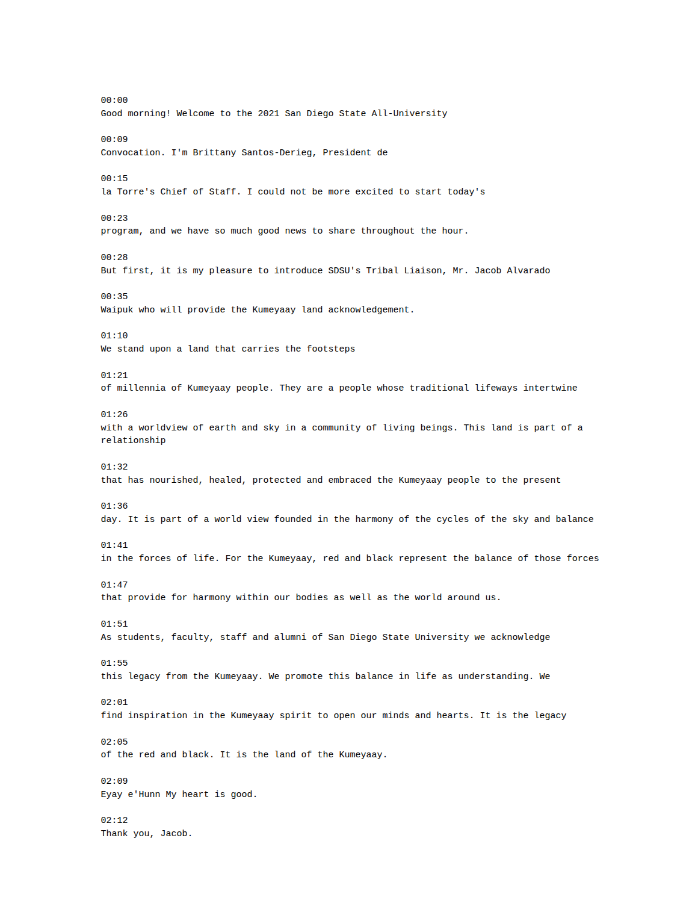00:00 Good morning! Welcome to the 2021 San Diego State All-University
00:09 Convocation. I'm Brittany Santos-Derieg, President de
00:15la Torre's Chief of Staff. I could not be more excited to start today's
00:23program, and we have so much good news to share throughout the hour.
00:28 But first, it is my pleasure to introduce SDSU's Tribal Liaison, Mr. Jacob Alvarado
00:35 Waipuk who will provide the Kumeyaay land acknowledgement.
01:10 We stand upon a land that carries the footsteps
01:21of millennia of Kumeyaay people. They are a people whose traditional lifeways intertwine
01:26with a worldview of earth and sky in a community of living beings. This land is part of a relationship
01:32that has nourished, healed, protected and embraced the Kumeyaay people to the present
01:36day. It is part of a world view founded in the harmony of the cycles of the sky and balance
01:41in the forces of life. For the Kumeyaay, red and black represent the balance of those forces
01:47that provide for harmony within our bodies as well as the world around us.
01:51 As students, faculty, staff and alumni of San Diego State University we acknowledge
01:55this legacy from the Kumeyaay. We promote this balance in life as understanding. We
02:01find inspiration in the Kumeyaay spirit to open our minds and hearts. It is the legacy
02:05of the red and black. It is the land of the Kumeyaay.
02:09 Eyay e'Hunn My heart is good.
02:12 Thank you, Jacob.